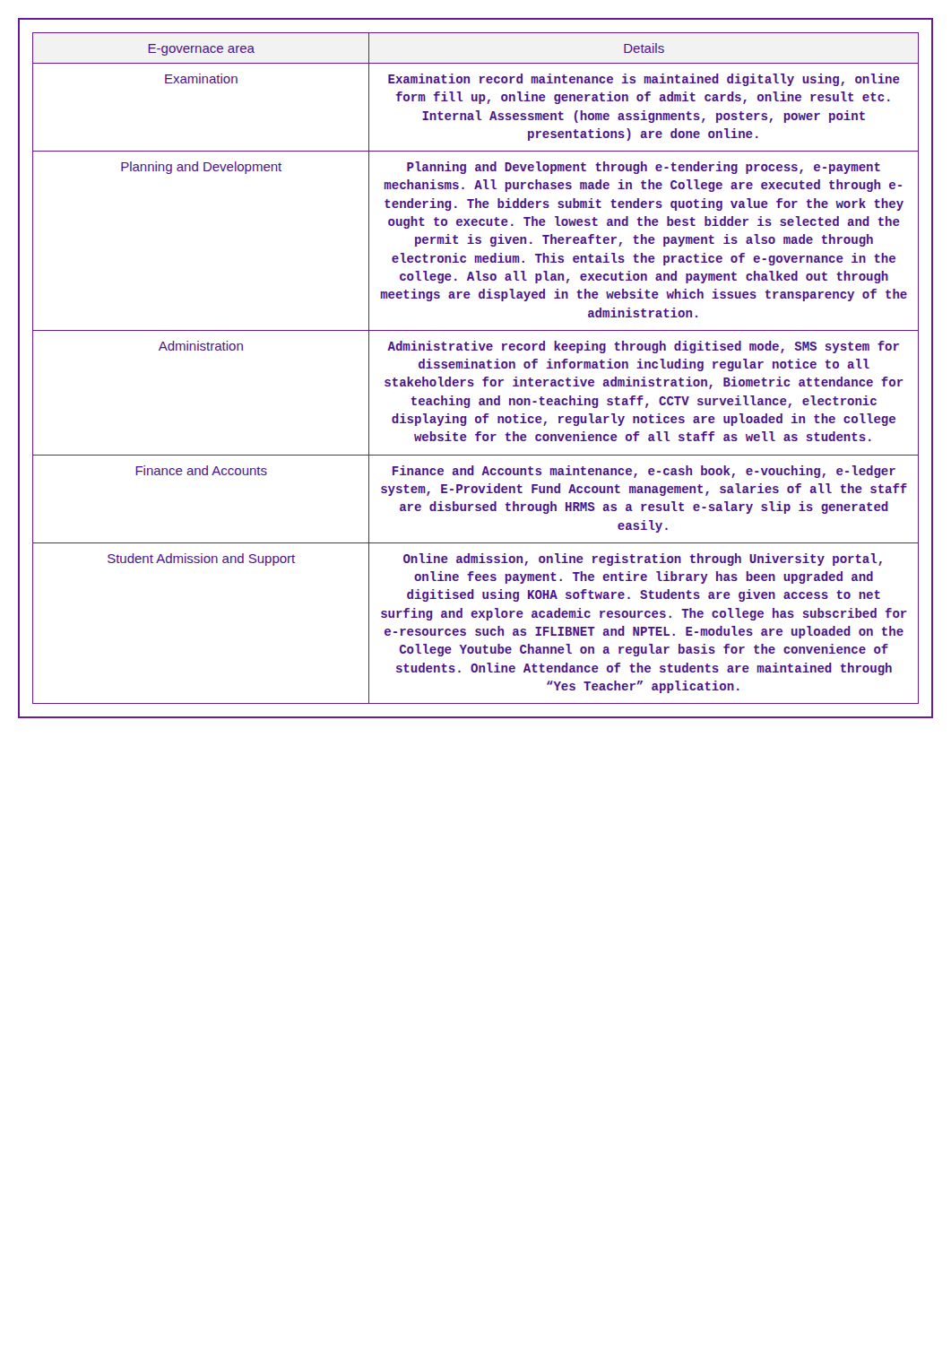| E-governace area | Details |
| --- | --- |
| Examination | Examination record maintenance is maintained digitally using, online form fill up, online generation of admit cards, online result etc. Internal Assessment (home assignments, posters, power point presentations) are done online. |
| Planning and Development | Planning and Development through e-tendering process, e-payment mechanisms. All purchases made in the College are executed through e-tendering. The bidders submit tenders quoting value for the work they ought to execute. The lowest and the best bidder is selected and the permit is given. Thereafter, the payment is also made through electronic medium. This entails the practice of e-governance in the college. Also all plan, execution and payment chalked out through meetings are displayed in the website which issues transparency of the administration. |
| Administration | Administrative record keeping through digitised mode, SMS system for dissemination of information including regular notice to all stakeholders for interactive administration, Biometric attendance for teaching and non-teaching staff, CCTV surveillance, electronic displaying of notice, regularly notices are uploaded in the college website for the convenience of all staff as well as students. |
| Finance and Accounts | Finance and Accounts maintenance, e-cash book, e-vouching, e-ledger system, E-Provident Fund Account management, salaries of all the staff are disbursed through HRMS as a result e-salary slip is generated easily. |
| Student Admission and Support | Online admission, online registration through University portal, online fees payment. The entire library has been upgraded and digitised using KOHA software. Students are given access to net surfing and explore academic resources. The college has subscribed for e-resources such as IFLIBNET and NPTEL. E-modules are uploaded on the College Youtube Channel on a regular basis for the convenience of students. Online Attendance of the students are maintained through “Yes Teacher” application. |